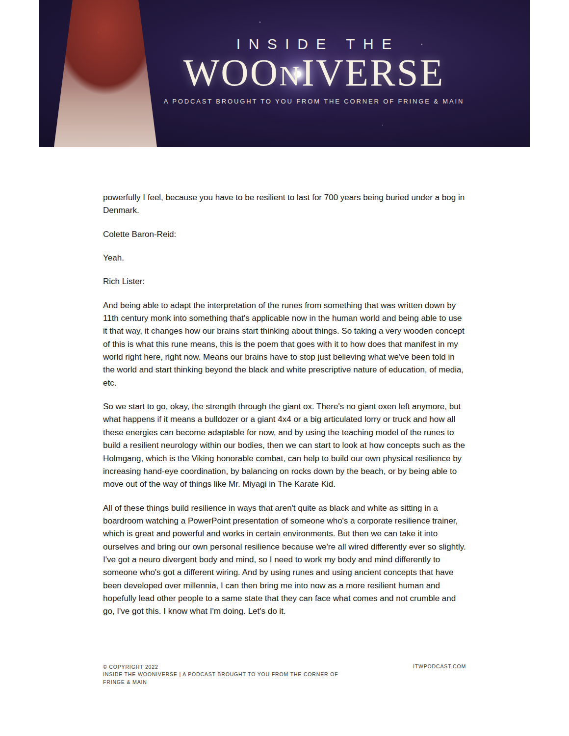INSIDE THE
WOONIVERSE
A PODCAST BROUGHT TO YOU FROM THE CORNER OF FRINGE & MAIN
powerfully I feel, because you have to be resilient to last for 700 years being buried under a bog in Denmark.
Colette Baron-Reid:
Yeah.
Rich Lister:
And being able to adapt the interpretation of the runes from something that was written down by 11th century monk into something that's applicable now in the human world and being able to use it that way, it changes how our brains start thinking about things. So taking a very wooden concept of this is what this rune means, this is the poem that goes with it to how does that manifest in my world right here, right now. Means our brains have to stop just believing what we've been told in the world and start thinking beyond the black and white prescriptive nature of education, of media, etc.
So we start to go, okay, the strength through the giant ox. There's no giant oxen left anymore, but what happens if it means a bulldozer or a giant 4x4 or a big articulated lorry or truck and how all these energies can become adaptable for now, and by using the teaching model of the runes to build a resilient neurology within our bodies, then we can start to look at how concepts such as the Holmgang, which is the Viking honorable combat, can help to build our own physical resilience by increasing hand-eye coordination, by balancing on rocks down by the beach, or by being able to move out of the way of things like Mr. Miyagi in The Karate Kid.
All of these things build resilience in ways that aren't quite as black and white as sitting in a boardroom watching a PowerPoint presentation of someone who's a corporate resilience trainer, which is great and powerful and works in certain environments. But then we can take it into ourselves and bring our own personal resilience because we're all wired differently ever so slightly. I've got a neuro divergent body and mind, so I need to work my body and mind differently to someone who's got a different wiring. And by using runes and using ancient concepts that have been developed over millennia, I can then bring me into now as a more resilient human and hopefully lead other people to a same state that they can face what comes and not crumble and go, I've got this. I know what I'm doing. Let's do it.
© COPYRIGHT 2022
INSIDE THE WOONIVERSE | A PODCAST BROUGHT TO YOU FROM THE CORNER OF FRINGE & MAIN
ITWPODCAST.COM